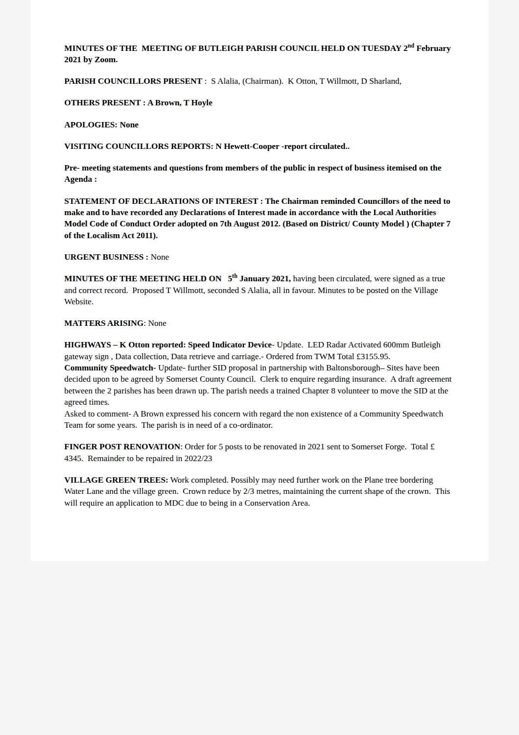MINUTES OF THE MEETING OF BUTLEIGH PARISH COUNCIL HELD ON TUESDAY 2nd February 2021 by Zoom.
PARISH COUNCILLORS PRESENT : S Alalia, (Chairman). K Otton, T Willmott, D Sharland,
OTHERS PRESENT : A Brown, T Hoyle
APOLOGIES: None
VISITING COUNCILLORS REPORTS: N Hewett-Cooper -report circulated..
Pre- meeting statements and questions from members of the public in respect of business itemised on the Agenda :
STATEMENT OF DECLARATIONS OF INTEREST : The Chairman reminded Councillors of the need to make and to have recorded any Declarations of Interest made in accordance with the Local Authorities Model Code of Conduct Order adopted on 7th August 2012. (Based on District/ County Model ) (Chapter 7 of the Localism Act 2011).
URGENT BUSINESS : None
MINUTES OF THE MEETING HELD ON 5th January 2021, having been circulated, were signed as a true and correct record. Proposed T Willmott, seconded S Alalia, all in favour. Minutes to be posted on the Village Website.
MATTERS ARISING: None
HIGHWAYS – K Otton reported: Speed Indicator Device- Update. LED Radar Activated 600mm Butleigh gateway sign , Data collection, Data retrieve and carriage.- Ordered from TWM Total £3155.95.
Community Speedwatch- Update- further SID proposal in partnership with Baltonsborough– Sites have been decided upon to be agreed by Somerset County Council. Clerk to enquire regarding insurance. A draft agreement between the 2 parishes has been drawn up. The parish needs a trained Chapter 8 volunteer to move the SID at the agreed times.
Asked to comment- A Brown expressed his concern with regard the non existence of a Community Speedwatch Team for some years. The parish is in need of a co-ordinator.
FINGER POST RENOVATION: Order for 5 posts to be renovated in 2021 sent to Somerset Forge. Total £ 4345. Remainder to be repaired in 2022/23
VILLAGE GREEN TREES: Work completed. Possibly may need further work on the Plane tree bordering Water Lane and the village green. Crown reduce by 2/3 metres, maintaining the current shape of the crown. This will require an application to MDC due to being in a Conservation Area.